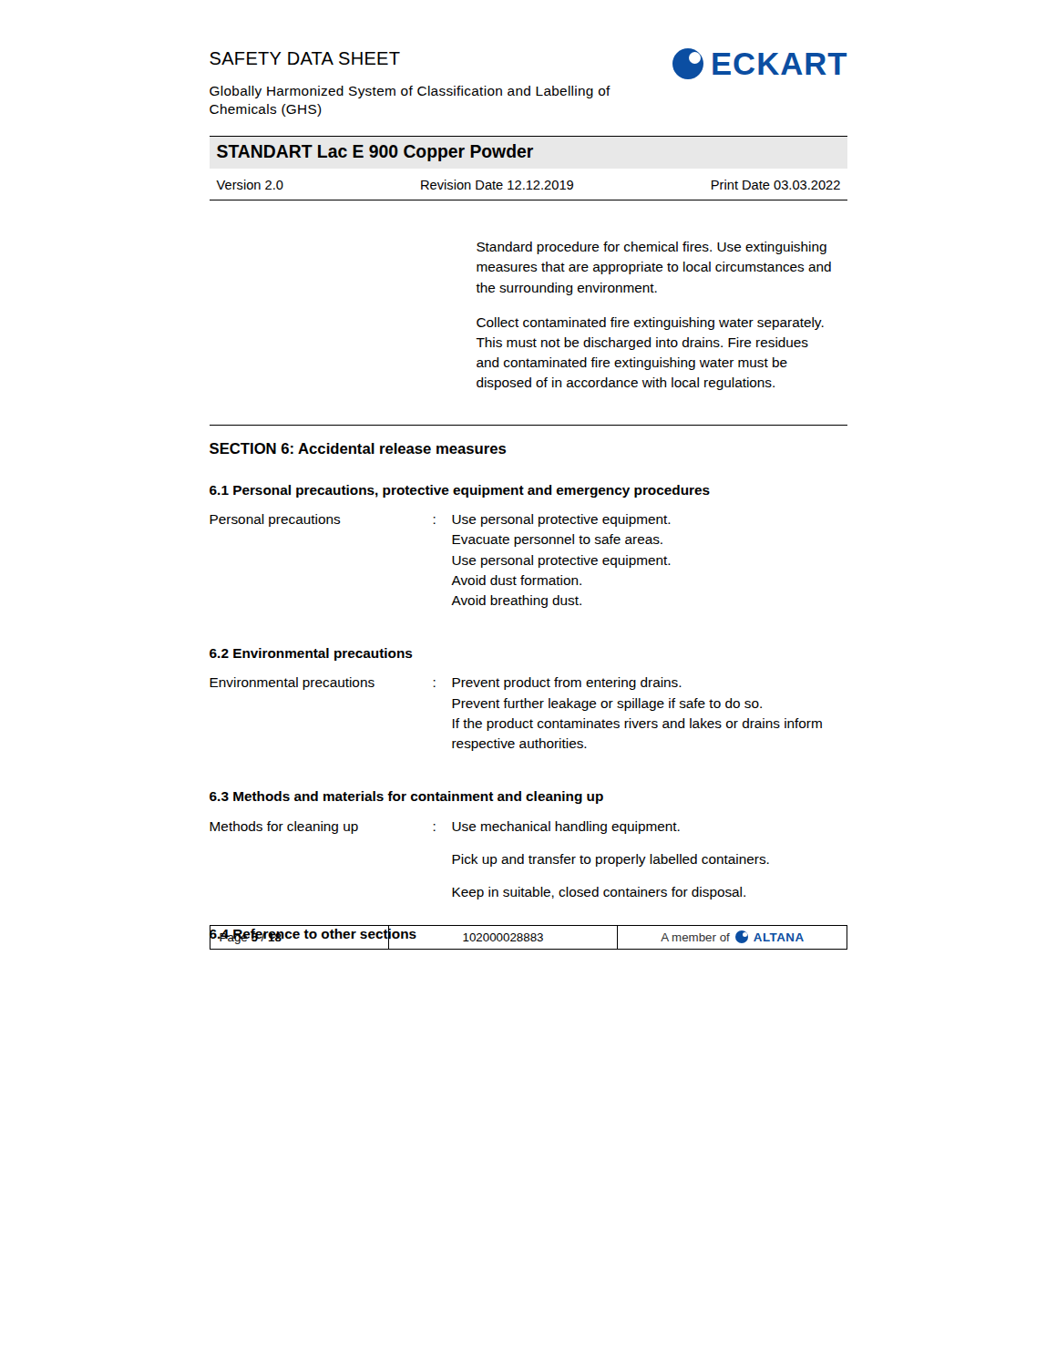SAFETY DATA SHEET
Globally Harmonized System of Classification and Labelling of Chemicals (GHS)
ECKART
STANDART Lac E 900 Copper Powder
Version 2.0
Revision Date 12.12.2019
Print Date 03.03.2022
Standard procedure for chemical fires. Use extinguishing measures that are appropriate to local circumstances and the surrounding environment.
Collect contaminated fire extinguishing water separately. This must not be discharged into drains. Fire residues and contaminated fire extinguishing water must be disposed of in accordance with local regulations.
SECTION 6: Accidental release measures
6.1 Personal precautions, protective equipment and emergency procedures
| Personal precautions | : | Use personal protective equipment. Evacuate personnel to safe areas. Use personal protective equipment. Avoid dust formation. Avoid breathing dust. |
6.2 Environmental precautions
| Environmental precautions | : | Prevent product from entering drains. Prevent further leakage or spillage if safe to do so. If the product contaminates rivers and lakes or drains inform respective authorities. |
6.3 Methods and materials for containment and cleaning up
| Methods for cleaning up | : | Use mechanical handling equipment. Pick up and transfer to properly labelled containers. Keep in suitable, closed containers for disposal. |
6.4 Reference to other sections
| Page 5 / 18 | 102000028883 | A member of ALTANA |